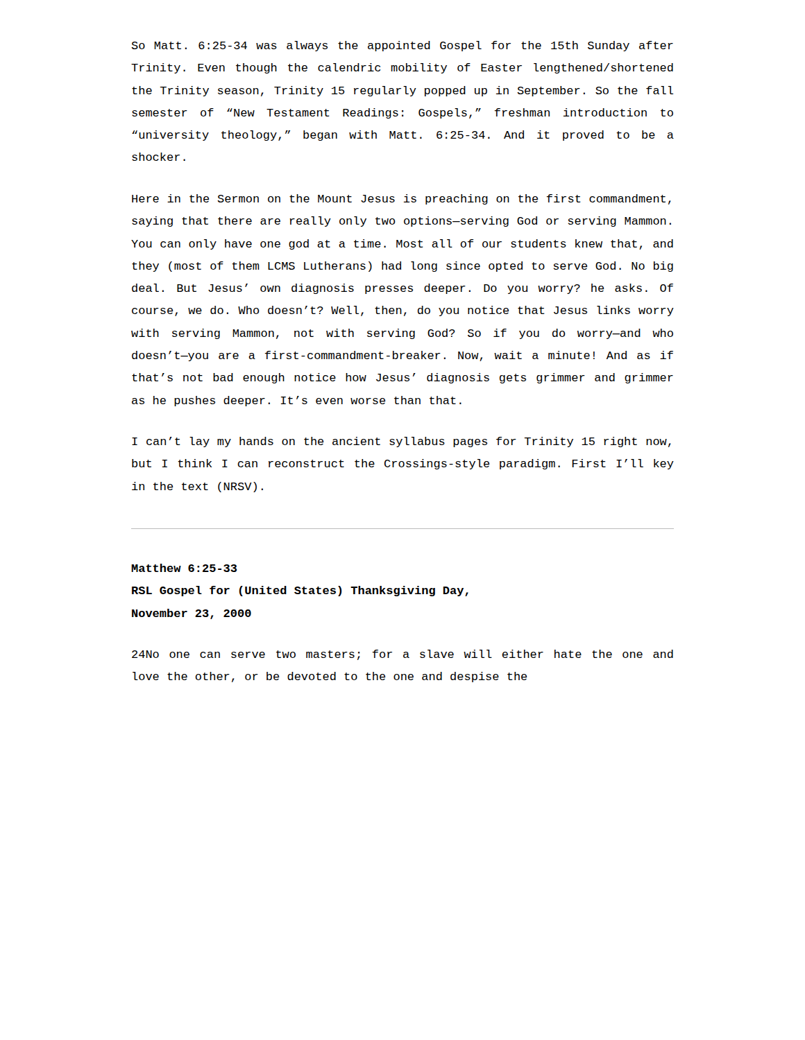So Matt. 6:25-34 was always the appointed Gospel for the 15th Sunday after Trinity. Even though the calendric mobility of Easter lengthened/shortened the Trinity season, Trinity 15 regularly popped up in September. So the fall semester of “New Testament Readings: Gospels,” freshman introduction to “university theology,” began with Matt. 6:25-34. And it proved to be a shocker.
Here in the Sermon on the Mount Jesus is preaching on the first commandment, saying that there are really only two options—serving God or serving Mammon. You can only have one god at a time. Most all of our students knew that, and they (most of them LCMS Lutherans) had long since opted to serve God. No big deal. But Jesus’ own diagnosis presses deeper. Do you worry? he asks. Of course, we do. Who doesn’t? Well, then, do you notice that Jesus links worry with serving Mammon, not with serving God? So if you do worry—and who doesn’t—you are a first-commandment-breaker. Now, wait a minute! And as if that’s not bad enough notice how Jesus’ diagnosis gets grimmer and grimmer as he pushes deeper. It’s even worse than that.
I can’t lay my hands on the ancient syllabus pages for Trinity 15 right now, but I think I can reconstruct the Crossings-style paradigm. First I’ll key in the text (NRSV).
Matthew 6:25-33
RSL Gospel for (United States) Thanksgiving Day,
November 23, 2000
24No one can serve two masters; for a slave will either hate the one and love the other, or be devoted to the one and despise the